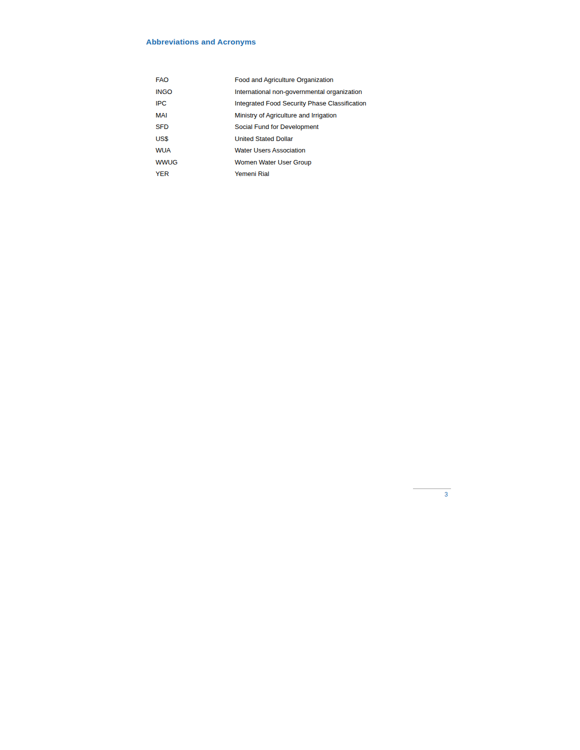Abbreviations and Acronyms
| FAO | Food and Agriculture Organization |
| INGO | International non-governmental organization |
| IPC | Integrated Food Security Phase Classification |
| MAI | Ministry of Agriculture and Irrigation |
| SFD | Social Fund for Development |
| US$ | United Stated Dollar |
| WUA | Water Users Association |
| WWUG | Women Water User Group |
| YER | Yemeni Rial |
3